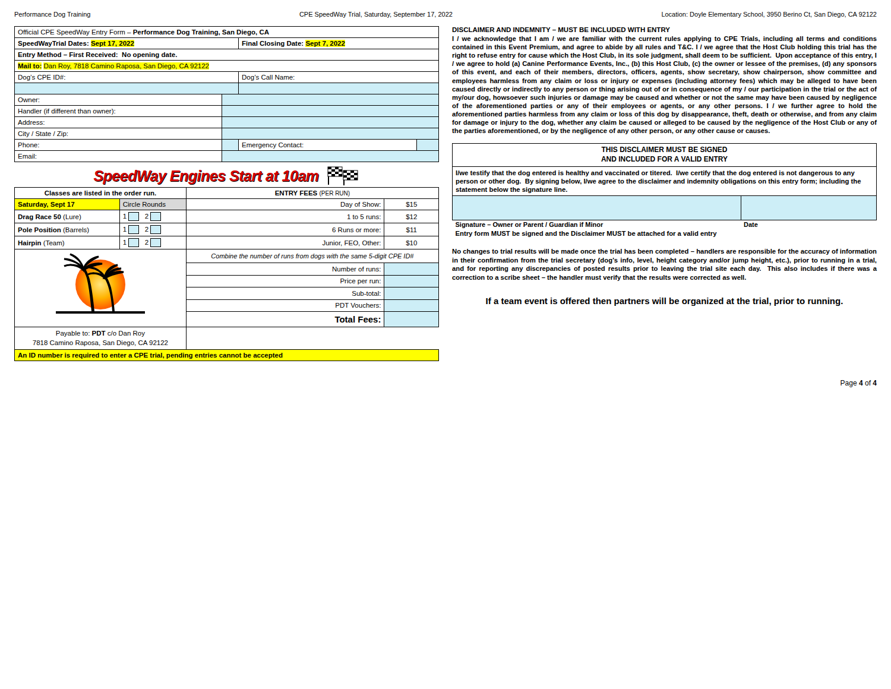Performance Dog Training
CPE SpeedWay Trial, Saturday, September 17, 2022
Location: Doyle Elementary School, 3950 Berino Ct, San Diego, CA 92122
| Official CPE SpeedWay Entry Form – Performance Dog Training, San Diego, CA |
| SpeedWayTrial Dates: Sept 17, 2022 | Final Closing Date: Sept 7, 2022 |
| Entry Method – First Received: No opening date. |
| Mail to: Dan Roy, 7818 Camino Raposa, San Diego, CA 92122 |
| Dog’s CPE ID#: | Dog’s Call Name: |
| Owner: | |
| Handler (if different than owner): | |
| Address: | |
| City / State / Zip: | |
| Phone: | | Emergency Contact: | |
| Email: | |
SpeedWay Engines Start at 10am
| Classes are listed in the order run. | ENTRY FEES (PER RUN) |
| Saturday, Sept 17 | Circle Rounds | Day of Show: | $15 |
| Drag Race 50 (Lure) | 1 2 | 1 to 5 runs: | $12 |
| Pole Position (Barrels) | 1 2 | 6 Runs or more: | $11 |
| Hairpin (Team) | 1 2 | Junior, FEO, Other: | $10 |
| | Combine the number of runs from dogs with the same 5-digit CPE ID# |
| Number of runs: | |
| Price per run: | |
| Sub-total: | |
| PDT Vouchers: | |
| Total Fees: | |
| Payable to: PDT c/o Dan Roy 7818 Camino Raposa, San Diego, CA 92122 | |
| An ID number is required to enter a CPE trial, pending entries cannot be accepted |
DISCLAIMER AND INDEMNITY – MUST BE INCLUDED WITH ENTRY
I / we acknowledge that I am / we are familiar with the current rules applying to CPE Trials, including all terms and conditions contained in this Event Premium, and agree to abide by all rules and T&C. I / we agree that the Host Club holding this trial has the right to refuse entry for cause which the Host Club, in its sole judgment, shall deem to be sufficient. Upon acceptance of this entry, I / we agree to hold (a) Canine Performance Events, Inc., (b) this Host Club, (c) the owner or lessee of the premises, (d) any sponsors of this event, and each of their members, directors, officers, agents, show secretary, show chairperson, show committee and employees harmless from any claim or loss or injury or expenses (including attorney fees) which may be alleged to have been caused directly or indirectly to any person or thing arising out of or in consequence of my / our participation in the trial or the act of my/our dog, howsoever such injuries or damage may be caused and whether or not the same may have been caused by negligence of the aforementioned parties or any of their employees or agents, or any other persons. I / we further agree to hold the aforementioned parties harmless from any claim or loss of this dog by disappearance, theft, death or otherwise, and from any claim for damage or injury to the dog, whether any claim be caused or alleged to be caused by the negligence of the Host Club or any of the parties aforementioned, or by the negligence of any other person, or any other cause or causes.
| THIS DISCLAIMER MUST BE SIGNED AND INCLUDED FOR A VALID ENTRY |
| I/we testify that the dog entered is healthy and vaccinated or titered. I/we certify that the dog entered is not dangerous to any person or other dog. By signing below, I/we agree to the disclaimer and indemnity obligations on this entry form; including the statement below the signature line. |
| Signature – Owner or Parent / Guardian if Minor | Date |
| Entry form MUST be signed and the Disclaimer MUST be attached for a valid entry |
No changes to trial results will be made once the trial has been completed – handlers are responsible for the accuracy of information in their confirmation from the trial secretary (dog’s info, level, height category and/or jump height, etc.), prior to running in a trial, and for reporting any discrepancies of posted results prior to leaving the trial site each day. This also includes if there was a correction to a scribe sheet – the handler must verify that the results were corrected as well.
If a team event is offered then partners will be organized at the trial, prior to running.
Page 4 of 4